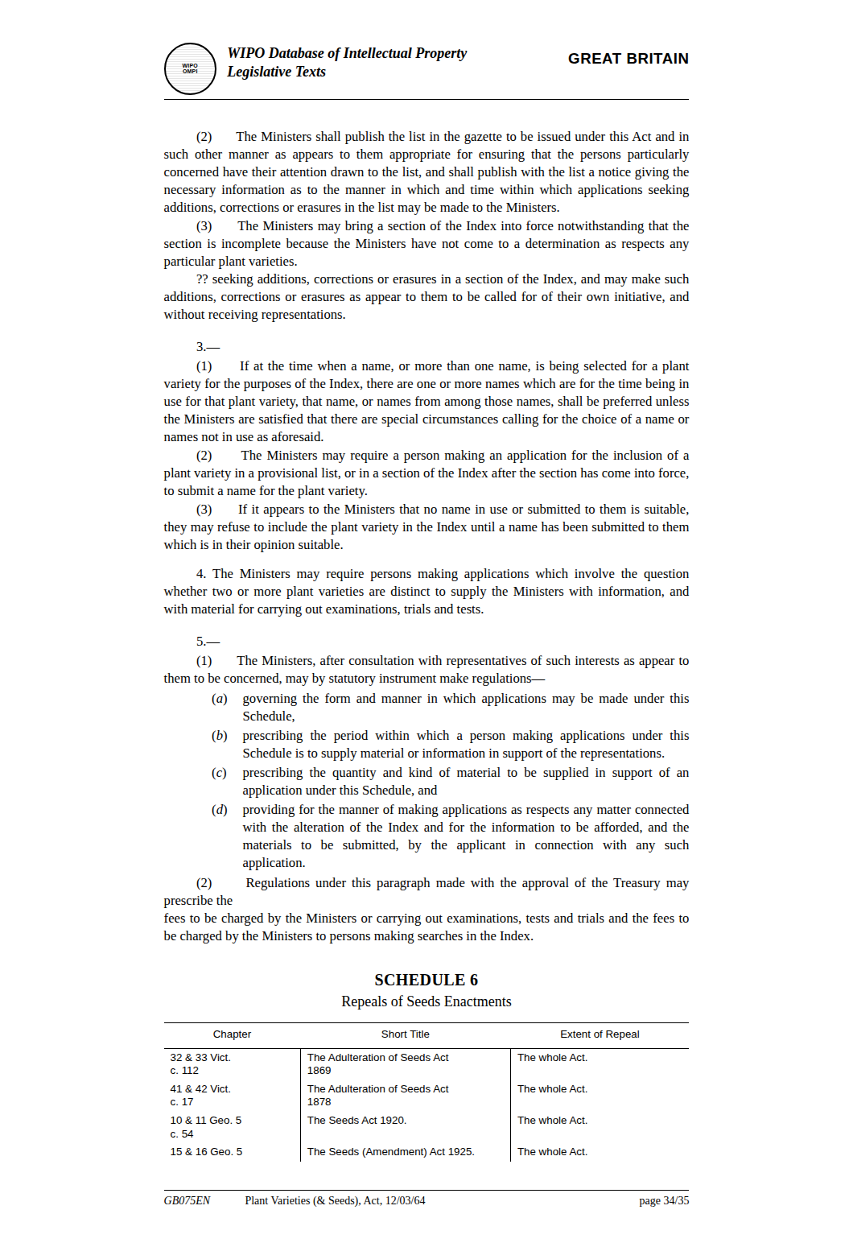WIPO OMPI
WIPO Database of Intellectual Property
Legislative Texts
GREAT BRITAIN
(2) The Ministers shall publish the list in the gazette to be issued under this Act and in such other manner as appears to them appropriate for ensuring that the persons particularly concerned have their attention drawn to the list, and shall publish with the list a notice giving the necessary information as to the manner in which and time within which applications seeking additions, corrections or erasures in the list may be made to the Ministers.
(3) The Ministers may bring a section of the Index into force notwithstanding that the section is incomplete because the Ministers have not come to a determination as respects any particular plant varieties.
?? seeking additions, corrections or erasures in a section of the Index, and may make such additions, corrections or erasures as appear to them to be called for of their own initiative, and without receiving representations.
3.—
(1) If at the time when a name, or more than one name, is being selected for a plant variety for the purposes of the Index, there are one or more names which are for the time being in use for that plant variety, that name, or names from among those names, shall be preferred unless the Ministers are satisfied that there are special circumstances calling for the choice of a name or names not in use as aforesaid.
(2) The Ministers may require a person making an application for the inclusion of a plant variety in a provisional list, or in a section of the Index after the section has come into force, to submit a name for the plant variety.
(3) If it appears to the Ministers that no name in use or submitted to them is suitable, they may refuse to include the plant variety in the Index until a name has been submitted to them which is in their opinion suitable.
4. The Ministers may require persons making applications which involve the question whether two or more plant varieties are distinct to supply the Ministers with information, and with material for carrying out examinations, trials and tests.
5.—
(1) The Ministers, after consultation with representatives of such interests as appear to them to be concerned, may by statutory instrument make regulations—
(a) governing the form and manner in which applications may be made under this Schedule,
(b) prescribing the period within which a person making applications under this Schedule is to supply material or information in support of the representations.
(c) prescribing the quantity and kind of material to be supplied in support of an application under this Schedule, and
(d) providing for the manner of making applications as respects any matter connected with the alteration of the Index and for the information to be afforded, and the materials to be submitted, by the applicant in connection with any such application.
(2) Regulations under this paragraph made with the approval of the Treasury may prescribe the
fees to be charged by the Ministers or carrying out examinations, tests and trials and the fees to be charged by the Ministers to persons making searches in the Index.
SCHEDULE 6
Repeals of Seeds Enactments
| Chapter | Short Title | Extent of Repeal |
| --- | --- | --- |
| 32 & 33 Vict. c. 112 | The Adulteration of Seeds Act 1869 | The whole Act. |
| 41 & 42 Vict. c. 17 | The Adulteration of Seeds Act 1878 | The whole Act. |
| 10 & 11 Geo. 5 c. 54 | The Seeds Act 1920. | The whole Act. |
| 15 & 16 Geo. 5 | The Seeds (Amendment) Act 1925. | The whole Act. |
GB075EN
Plant Varieties (& Seeds), Act, 12/03/64
page 34/35